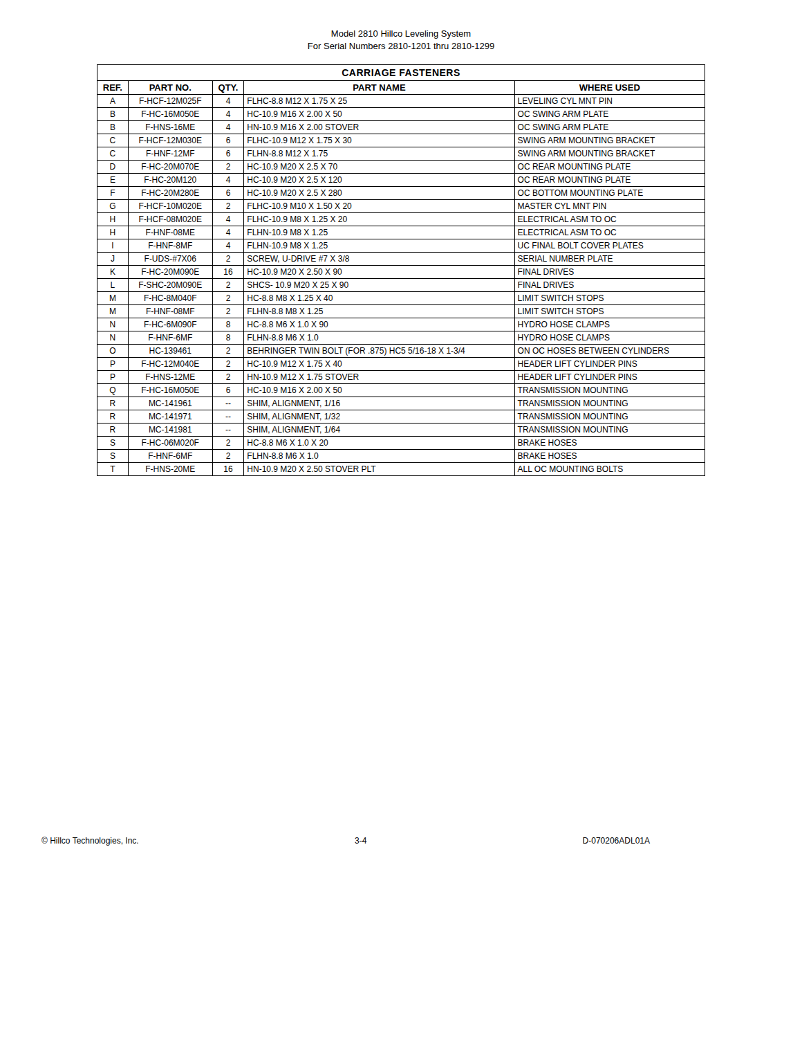Model 2810 Hillco Leveling System
For Serial Numbers 2810-1201 thru 2810-1299
CARRIAGE FASTENERS
| REF. | PART NO. | QTY. | PART NAME | WHERE USED |
| --- | --- | --- | --- | --- |
| A | F-HCF-12M025F | 4 | FLHC-8.8 M12 X 1.75 X 25 | LEVELING CYL MNT PIN |
| B | F-HC-16M050E | 4 | HC-10.9 M16 X 2.00 X 50 | OC SWING ARM PLATE |
| B | F-HNS-16ME | 4 | HN-10.9 M16 X 2.00 STOVER | OC SWING ARM PLATE |
| C | F-HCF-12M030E | 6 | FLHC-10.9 M12 X 1.75 X 30 | SWING ARM MOUNTING BRACKET |
| C | F-HNF-12MF | 6 | FLHN-8.8 M12 X 1.75 | SWING ARM MOUNTING BRACKET |
| D | F-HC-20M070E | 2 | HC-10.9 M20 X 2.5 X 70 | OC REAR MOUNTING PLATE |
| E | F-HC-20M120 | 4 | HC-10.9 M20 X 2.5 X 120 | OC REAR MOUNTING PLATE |
| F | F-HC-20M280E | 6 | HC-10.9 M20 X 2.5 X 280 | OC BOTTOM MOUNTING PLATE |
| G | F-HCF-10M020E | 2 | FLHC-10.9 M10 X 1.50 X 20 | MASTER CYL MNT PIN |
| H | F-HCF-08M020E | 4 | FLHC-10.9 M8 X 1.25 X 20 | ELECTRICAL ASM TO OC |
| H | F-HNF-08ME | 4 | FLHN-10.9 M8 X 1.25 | ELECTRICAL ASM TO OC |
| I | F-HNF-8MF | 4 | FLHN-10.9 M8 X 1.25 | UC FINAL BOLT COVER PLATES |
| J | F-UDS-#7X06 | 2 | SCREW, U-DRIVE #7 X 3/8 | SERIAL NUMBER PLATE |
| K | F-HC-20M090E | 16 | HC-10.9 M20 X 2.50 X 90 | FINAL DRIVES |
| L | F-SHC-20M090E | 2 | SHCS- 10.9 M20 X 25 X 90 | FINAL DRIVES |
| M | F-HC-8M040F | 2 | HC-8.8 M8 X 1.25 X 40 | LIMIT SWITCH STOPS |
| M | F-HNF-08MF | 2 | FLHN-8.8 M8 X 1.25 | LIMIT SWITCH STOPS |
| N | F-HC-6M090F | 8 | HC-8.8 M6 X 1.0 X 90 | HYDRO HOSE CLAMPS |
| N | F-HNF-6MF | 8 | FLHN-8.8 M6 X 1.0 | HYDRO HOSE CLAMPS |
| O | HC-139461 | 2 | BEHRINGER TWIN BOLT (FOR .875) HC5 5/16-18 X 1-3/4 | ON OC HOSES BETWEEN CYLINDERS |
| P | F-HC-12M040E | 2 | HC-10.9 M12 X 1.75 X 40 | HEADER LIFT CYLINDER PINS |
| P | F-HNS-12ME | 2 | HN-10.9 M12 X 1.75 STOVER | HEADER LIFT CYLINDER PINS |
| Q | F-HC-16M050E | 6 | HC-10.9 M16 X 2.00 X 50 | TRANSMISSION MOUNTING |
| R | MC-141961 | -- | SHIM, ALIGNMENT, 1/16 | TRANSMISSION MOUNTING |
| R | MC-141971 | -- | SHIM, ALIGNMENT, 1/32 | TRANSMISSION MOUNTING |
| R | MC-141981 | -- | SHIM, ALIGNMENT, 1/64 | TRANSMISSION MOUNTING |
| S | F-HC-06M020F | 2 | HC-8.8 M6 X 1.0 X 20 | BRAKE HOSES |
| S | F-HNF-6MF | 2 | FLHN-8.8 M6 X 1.0 | BRAKE HOSES |
| T | F-HNS-20ME | 16 | HN-10.9 M20 X 2.50 STOVER PLT | ALL OC MOUNTING BOLTS |
© Hillco Technologies, Inc. 3-4 D-070206ADL01A